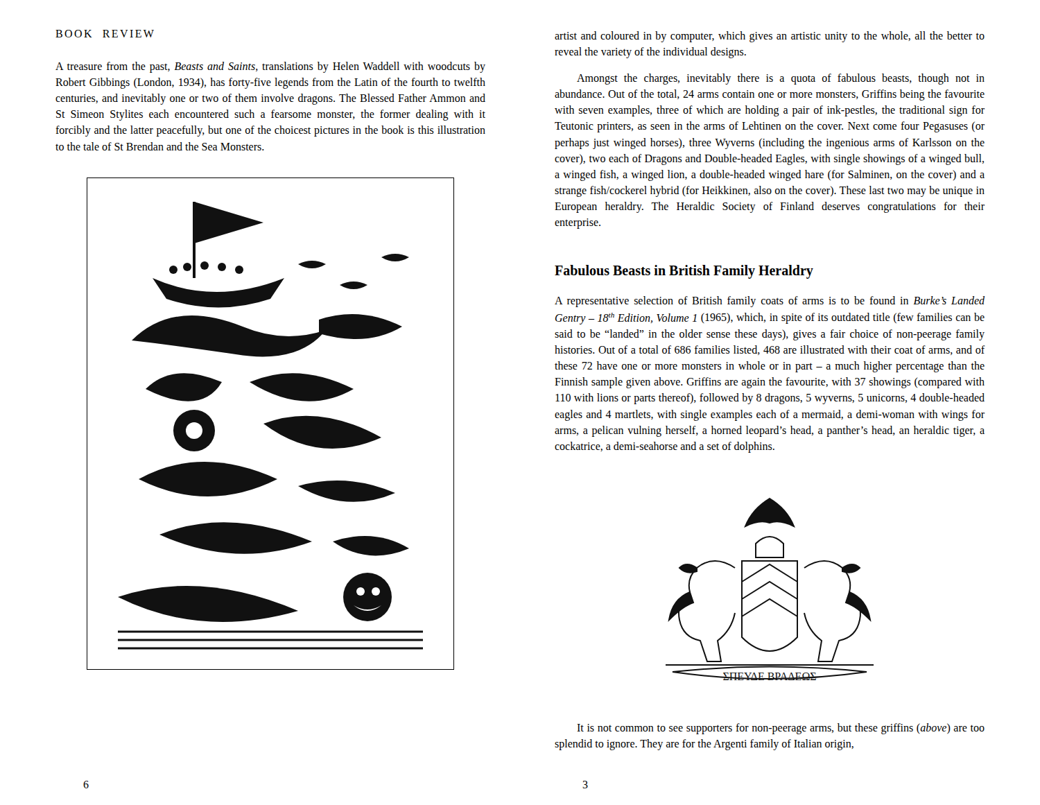BOOK REVIEW
A treasure from the past, Beasts and Saints, translations by Helen Waddell with woodcuts by Robert Gibbings (London, 1934), has forty-five legends from the Latin of the fourth to twelfth centuries, and inevitably one or two of them involve dragons. The Blessed Father Ammon and St Simeon Stylites each encountered such a fearsome monster, the former dealing with it forcibly and the latter peacefully, but one of the choicest pictures in the book is this illustration to the tale of St Brendan and the Sea Monsters.
6
artist and coloured in by computer, which gives an artistic unity to the whole, all the better to reveal the variety of the individual designs.
Amongst the charges, inevitably there is a quota of fabulous beasts, though not in abundance. Out of the total, 24 arms contain one or more monsters, Griffins being the favourite with seven examples, three of which are holding a pair of ink-pestles, the traditional sign for Teutonic printers, as seen in the arms of Lehtinen on the cover. Next come four Pegasuses (or perhaps just winged horses), three Wyverns (including the ingenious arms of Karlsson on the cover), two each of Dragons and Double-headed Eagles, with single showings of a winged bull, a winged fish, a winged lion, a double-headed winged hare (for Salminen, on the cover) and a strange fish/cockerel hybrid (for Heikkinen, also on the cover). These last two may be unique in European heraldry. The Heraldic Society of Finland deserves congratulations for their enterprise.
Fabulous Beasts in British Family Heraldry
A representative selection of British family coats of arms is to be found in Burke’s Landed Gentry – 18th Edition, Volume 1 (1965), which, in spite of its outdated title (few families can be said to be “landed” in the older sense these days), gives a fair choice of non-peerage family histories. Out of a total of 686 families listed, 468 are illustrated with their coat of arms, and of these 72 have one or more monsters in whole or in part – a much higher percentage than the Finnish sample given above. Griffins are again the favourite, with 37 showings (compared with 110 with lions or parts thereof), followed by 8 dragons, 5 wyverns, 5 unicorns, 4 double-headed eagles and 4 martlets, with single examples each of a mermaid, a demi-woman with wings for arms, a pelican vulning herself, a horned leopard’s head, a panther’s head, an heraldic tiger, a cockatrice, a demi-seahorse and a set of dolphins.
It is not common to see supporters for non-peerage arms, but these griffins (above) are too splendid to ignore. They are for the Argenti family of Italian origin,
3